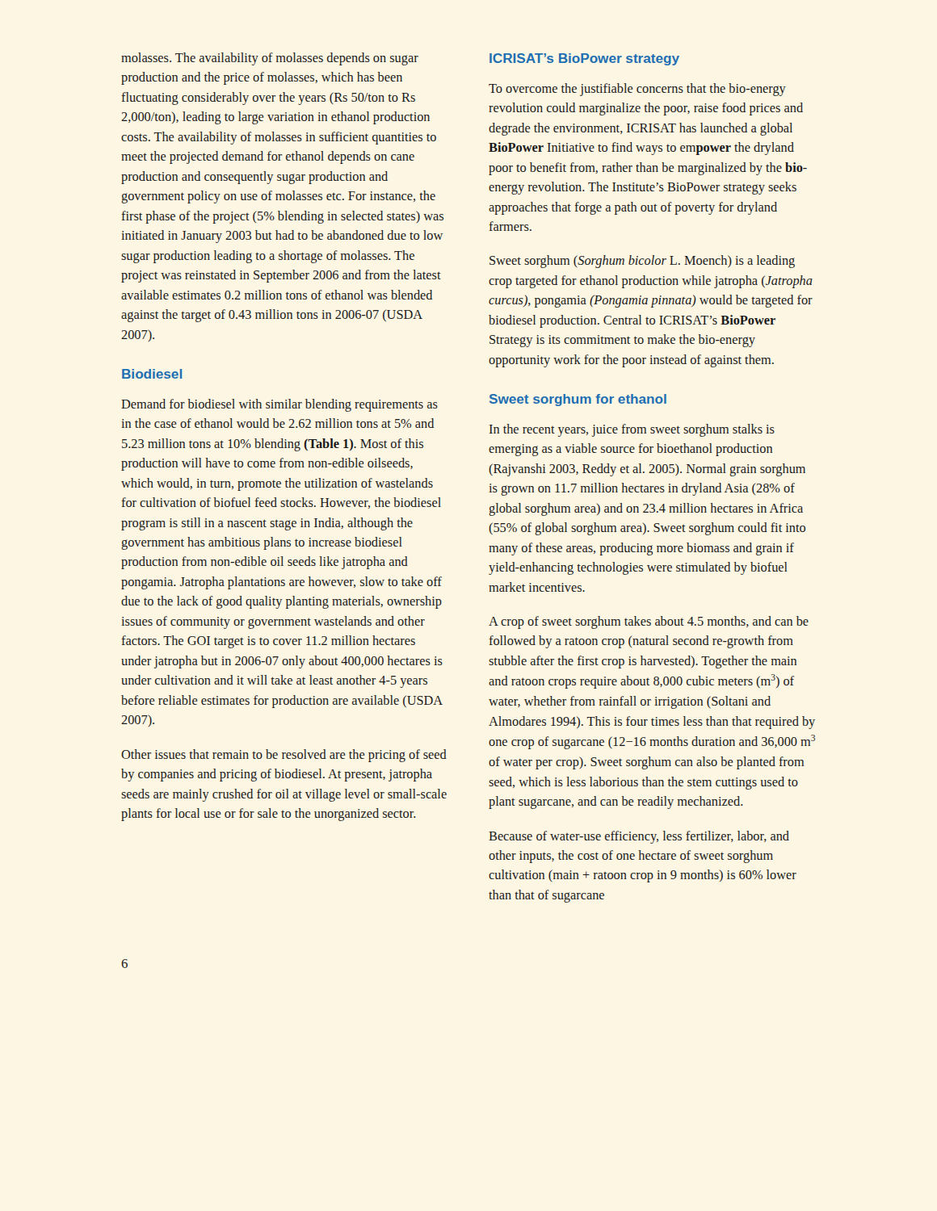molasses. The availability of molasses depends on sugar production and the price of molasses, which has been fluctuating considerably over the years (Rs 50/ton to Rs 2,000/ton), leading to large variation in ethanol production costs. The availability of molasses in sufficient quantities to meet the projected demand for ethanol depends on cane production and consequently sugar production and government policy on use of molasses etc. For instance, the first phase of the project (5% blending in selected states) was initiated in January 2003 but had to be abandoned due to low sugar production leading to a shortage of molasses. The project was reinstated in September 2006 and from the latest available estimates 0.2 million tons of ethanol was blended against the target of 0.43 million tons in 2006-07 (USDA 2007).
Biodiesel
Demand for biodiesel with similar blending requirements as in the case of ethanol would be 2.62 million tons at 5% and 5.23 million tons at 10% blending (Table 1). Most of this production will have to come from non-edible oilseeds, which would, in turn, promote the utilization of wastelands for cultivation of biofuel feed stocks. However, the biodiesel program is still in a nascent stage in India, although the government has ambitious plans to increase biodiesel production from non-edible oil seeds like jatropha and pongamia. Jatropha plantations are however, slow to take off due to the lack of good quality planting materials, ownership issues of community or government wastelands and other factors. The GOI target is to cover 11.2 million hectares under jatropha but in 2006-07 only about 400,000 hectares is under cultivation and it will take at least another 4-5 years before reliable estimates for production are available (USDA 2007).
Other issues that remain to be resolved are the pricing of seed by companies and pricing of biodiesel. At present, jatropha seeds are mainly crushed for oil at village level or small-scale plants for local use or for sale to the unorganized sector.
ICRISAT’s BioPower strategy
To overcome the justifiable concerns that the bio-energy revolution could marginalize the poor, raise food prices and degrade the environment, ICRISAT has launched a global BioPower Initiative to find ways to empower the dryland poor to benefit from, rather than be marginalized by the bio-energy revolution. The Institute’s BioPower strategy seeks approaches that forge a path out of poverty for dryland farmers.
Sweet sorghum (Sorghum bicolor L. Moench) is a leading crop targeted for ethanol production while jatropha (Jatropha curcus), pongamia (Pongamia pinnata) would be targeted for biodiesel production. Central to ICRISAT’s BioPower Strategy is its commitment to make the bio-energy opportunity work for the poor instead of against them.
Sweet sorghum for ethanol
In the recent years, juice from sweet sorghum stalks is emerging as a viable source for bioethanol production (Rajvanshi 2003, Reddy et al. 2005). Normal grain sorghum is grown on 11.7 million hectares in dryland Asia (28% of global sorghum area) and on 23.4 million hectares in Africa (55% of global sorghum area). Sweet sorghum could fit into many of these areas, producing more biomass and grain if yield-enhancing technologies were stimulated by biofuel market incentives.
A crop of sweet sorghum takes about 4.5 months, and can be followed by a ratoon crop (natural second re-growth from stubble after the first crop is harvested). Together the main and ratoon crops require about 8,000 cubic meters (m3) of water, whether from rainfall or irrigation (Soltani and Almodares 1994). This is four times less than that required by one crop of sugarcane (12−16 months duration and 36,000 m3 of water per crop). Sweet sorghum can also be planted from seed, which is less laborious than the stem cuttings used to plant sugarcane, and can be readily mechanized.
Because of water-use efficiency, less fertilizer, labor, and other inputs, the cost of one hectare of sweet sorghum cultivation (main + ratoon crop in 9 months) is 60% lower than that of sugarcane
6